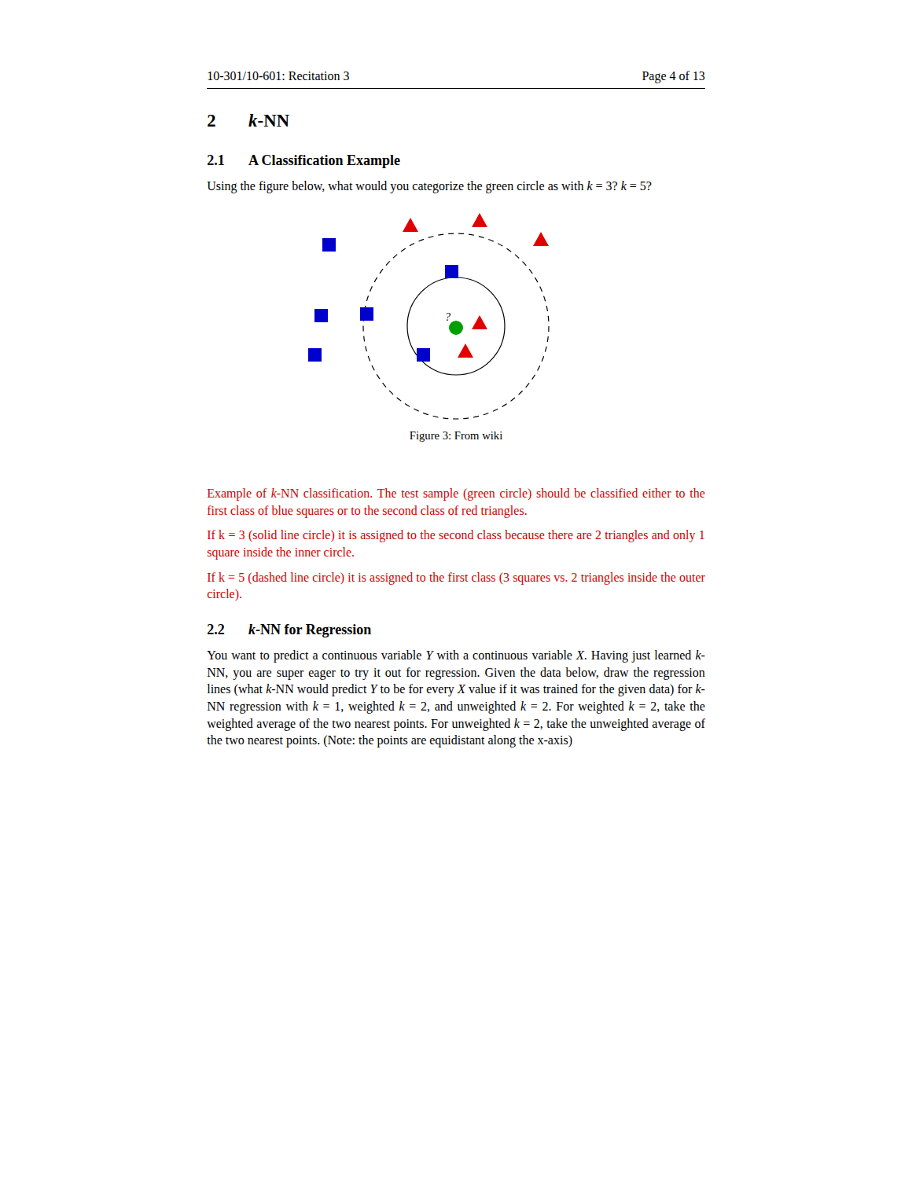10-301/10-601: Recitation 3
Page 4 of 13
2 k-NN
2.1 A Classification Example
Using the figure below, what would you categorize the green circle as with k = 3? k = 5?
?
Figure 3: From wiki
Example of k-NN classification. The test sample (green circle) should be classified either to the first class of blue squares or to the second class of red triangles.
If k = 3 (solid line circle) it is assigned to the second class because there are 2 triangles and only 1 square inside the inner circle.
If k = 5 (dashed line circle) it is assigned to the first class (3 squares vs. 2 triangles inside the outer circle).
2.2 k-NN for Regression
You want to predict a continuous variable Y with a continuous variable X. Having just learned k-NN, you are super eager to try it out for regression. Given the data below, draw the regression lines (what k-NN would predict Y to be for every X value if it was trained for the given data) for k-NN regression with k = 1, weighted k = 2, and unweighted k = 2. For weighted k = 2, take the weighted average of the two nearest points. For unweighted k = 2, take the unweighted average of the two nearest points. (Note: the points are equidistant along the x-axis)